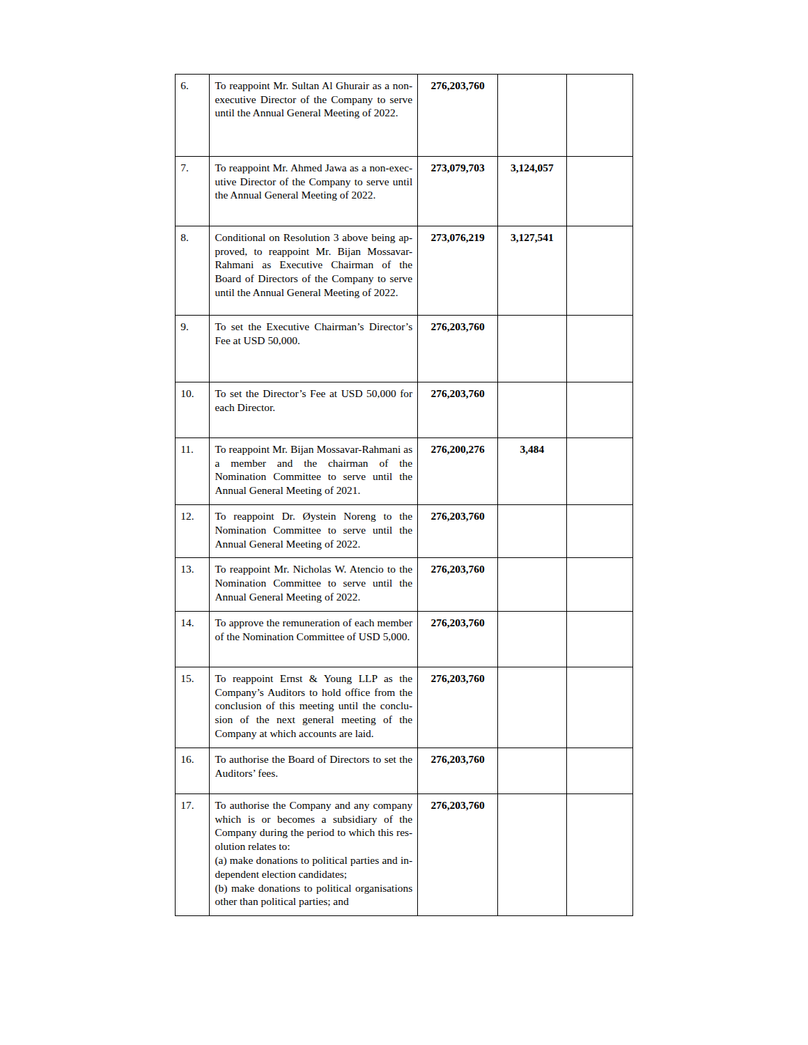| 6. | To reappoint Mr. Sultan Al Ghurair as a non-executive Director of the Company to serve until the Annual General Meeting of 2022. | 276,203,760 | | |
| 7. | To reappoint Mr. Ahmed Jawa as a non-executive Director of the Company to serve until the Annual General Meeting of 2022. | 273,079,703 | 3,124,057 | |
| 8. | Conditional on Resolution 3 above being approved, to reappoint Mr. Bijan Mossavar-Rahmani as Executive Chairman of the Board of Directors of the Company to serve until the Annual General Meeting of 2022. | 273,076,219 | 3,127,541 | |
| 9. | To set the Executive Chairman’s Director’s Fee at USD 50,000. | 276,203,760 | | |
| 10. | To set the Director’s Fee at USD 50,000 for each Director. | 276,203,760 | | |
| 11. | To reappoint Mr. Bijan Mossavar-Rahmani as a member and the chairman of the Nomination Committee to serve until the Annual General Meeting of 2021. | 276,200,276 | 3,484 | |
| 12. | To reappoint Dr. Øystein Noreng to the Nomination Committee to serve until the Annual General Meeting of 2022. | 276,203,760 | | |
| 13. | To reappoint Mr. Nicholas W. Atencio to the Nomination Committee to serve until the Annual General Meeting of 2022. | 276,203,760 | | |
| 14. | To approve the remuneration of each member of the Nomination Committee of USD 5,000. | 276,203,760 | | |
| 15. | To reappoint Ernst & Young LLP as the Company’s Auditors to hold office from the conclusion of this meeting until the conclusion of the next general meeting of the Company at which accounts are laid. | 276,203,760 | | |
| 16. | To authorise the Board of Directors to set the Auditors’ fees. | 276,203,760 | | |
| 17. | To authorise the Company and any company which is or becomes a subsidiary of the Company during the period to which this resolution relates to: (a) make donations to political parties and independent election candidates; (b) make donations to political organisations other than political parties; and | 276,203,760 | | |